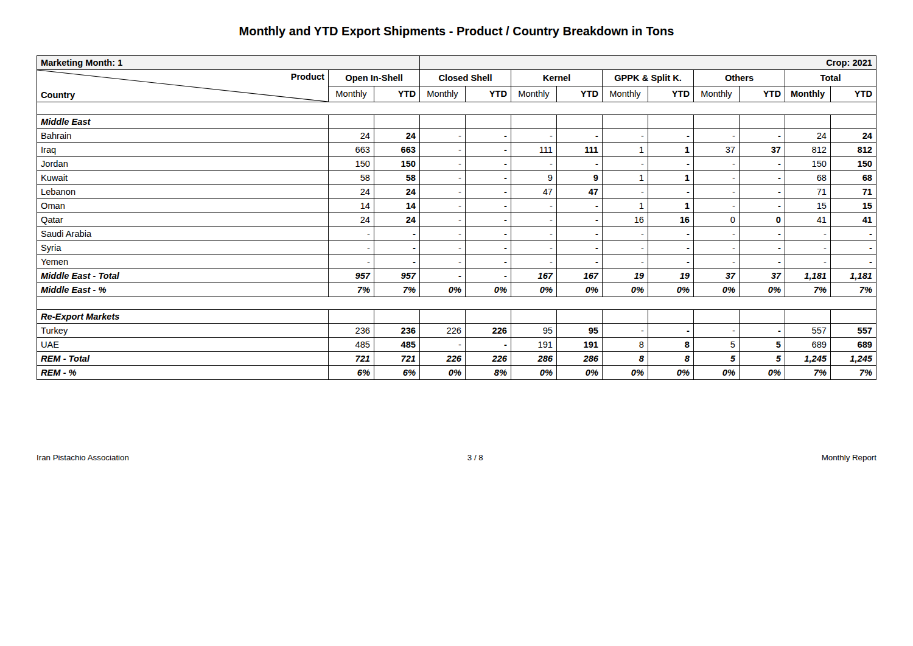Monthly and YTD Export Shipments - Product / Country Breakdown in Tons
| Marketing Month: 1 | Crop: 2021 |
| Product Country | Open In-Shell | Closed Shell | Kernel | GPPK & Split K. | Others | Total |
| Monthly | YTD | Monthly | YTD | Monthly | YTD | Monthly | YTD | Monthly | YTD | Monthly | YTD |
| Middle East | | | | | | | | | | | | |
| Bahrain | 24 | 24 | - | - | - | - | - | - | - | - | 24 | 24 |
| Iraq | 663 | 663 | - | - | 111 | 111 | 1 | 1 | 37 | 37 | 812 | 812 |
| Jordan | 150 | 150 | - | - | - | - | - | - | - | - | 150 | 150 |
| Kuwait | 58 | 58 | - | - | 9 | 9 | 1 | 1 | - | - | 68 | 68 |
| Lebanon | 24 | 24 | - | - | 47 | 47 | - | - | - | - | 71 | 71 |
| Oman | 14 | 14 | - | - | - | - | 1 | 1 | - | - | 15 | 15 |
| Qatar | 24 | 24 | - | - | - | - | 16 | 16 | 0 | 0 | 41 | 41 |
| Saudi Arabia | - | - | - | - | - | - | - | - | - | - | - | - |
| Syria | - | - | - | - | - | - | - | - | - | - | - | - |
| Yemen | - | - | - | - | - | - | - | - | - | - | - | - |
| Middle East - Total | 957 | 957 | - | - | 167 | 167 | 19 | 19 | 37 | 37 | 1,181 | 1,181 |
| Middle East - % | 7% | 7% | 0% | 0% | 0% | 0% | 0% | 0% | 0% | 0% | 7% | 7% |
| Re-Export Markets | | | | | | | | | | | | |
| Turkey | 236 | 236 | 226 | 226 | 95 | 95 | - | - | - | - | 557 | 557 |
| UAE | 485 | 485 | - | - | 191 | 191 | 8 | 8 | 5 | 5 | 689 | 689 |
| REM - Total | 721 | 721 | 226 | 226 | 286 | 286 | 8 | 8 | 5 | 5 | 1,245 | 1,245 |
| REM - % | 6% | 6% | 0% | 8% | 0% | 0% | 0% | 0% | 0% | 0% | 7% | 7% |
Iran Pistachio Association 3 / 8 Monthly Report